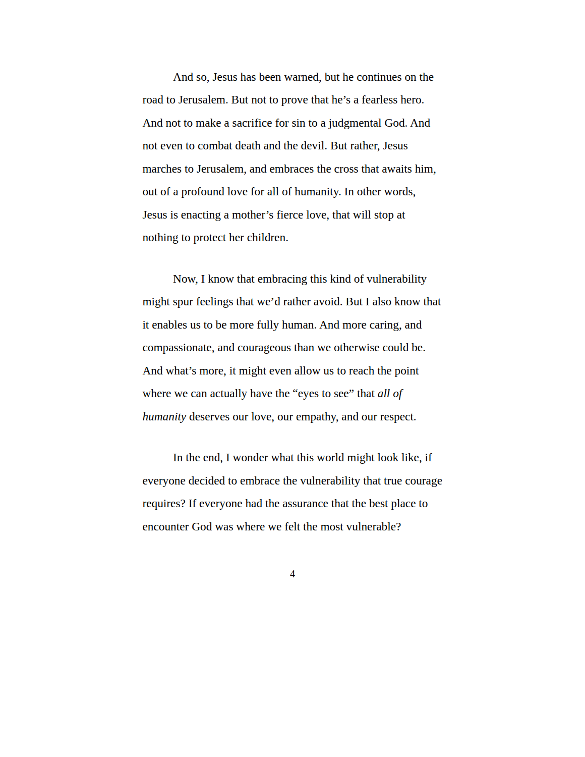And so, Jesus has been warned, but he continues on the road to Jerusalem. But not to prove that he’s a fearless hero. And not to make a sacrifice for sin to a judgmental God. And not even to combat death and the devil. But rather, Jesus marches to Jerusalem, and embraces the cross that awaits him, out of a profound love for all of humanity. In other words, Jesus is enacting a mother’s fierce love, that will stop at nothing to protect her children.
Now, I know that embracing this kind of vulnerability might spur feelings that we’d rather avoid. But I also know that it enables us to be more fully human. And more caring, and compassionate, and courageous than we otherwise could be. And what’s more, it might even allow us to reach the point where we can actually have the “eyes to see” that all of humanity deserves our love, our empathy, and our respect.
In the end, I wonder what this world might look like, if everyone decided to embrace the vulnerability that true courage requires? If everyone had the assurance that the best place to encounter God was where we felt the most vulnerable?
4